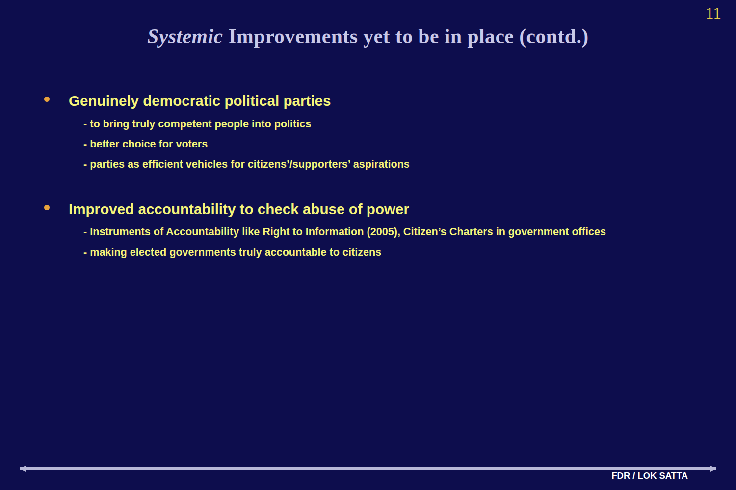11
Systemic Improvements yet to be in place (contd.)
Genuinely democratic political parties
-to bring truly competent people into politics
-better choice for voters
-parties as efficient vehicles for citizens’/supporters’ aspirations
Improved accountability to check abuse of power
-Instruments of Accountability like Right to Information (2005), Citizen’s Charters in government offices
-making elected governments truly accountable to citizens
FDR / LOK SATTA